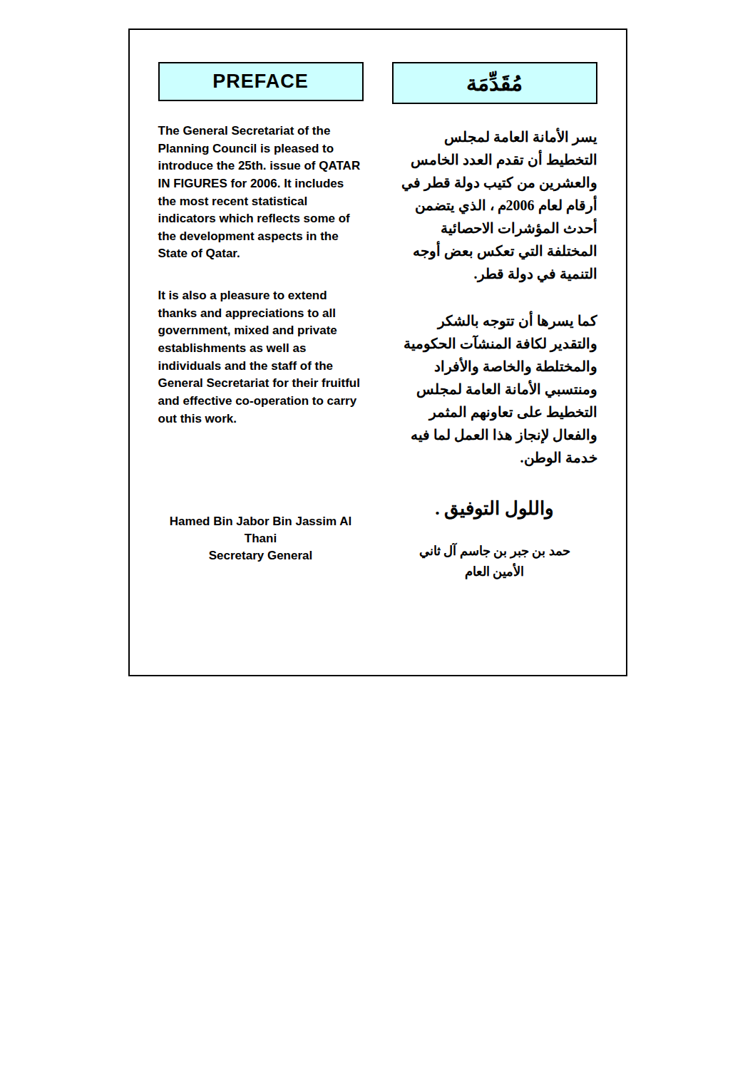PREFACE
The General Secretariat of the Planning Council is pleased to introduce the 25th. issue of QATAR IN FIGURES for 2006. It includes the most recent statistical indicators which reflects some of the development aspects in the State of Qatar.
It is also a pleasure to extend thanks and appreciations to all government, mixed and private establishments as well as individuals and the staff of the General Secretariat for their fruitful and effective co-operation to carry out this work.
Hamed Bin Jabor Bin Jassim Al Thani
Secretary General
مُقَدِّمَة
يسر الأمانة العامة لمجلس التخطيط أن تقدم العدد الخامس والعشرين من كتيب دولة قطر في أرقام لعام 2006م ، الذي يتضمن أحدث المؤشرات الاحصائية المختلفة التي تعكس بعض أوجه التنمية في دولة قطر.
كما يسرها أن تتوجه بالشكر والتقدير لكافة المنشآت الحكومية والمختلطة والخاصة والأفراد ومنتسبي الأمانة العامة لمجلس التخطيط على تعاونهم المثمر والفعال لإنجاز هذا العمل لما فيه خدمة الوطن.
واللول التوفيق .
حمد بن جبر بن جاسم آل ثاني
الأمين العام